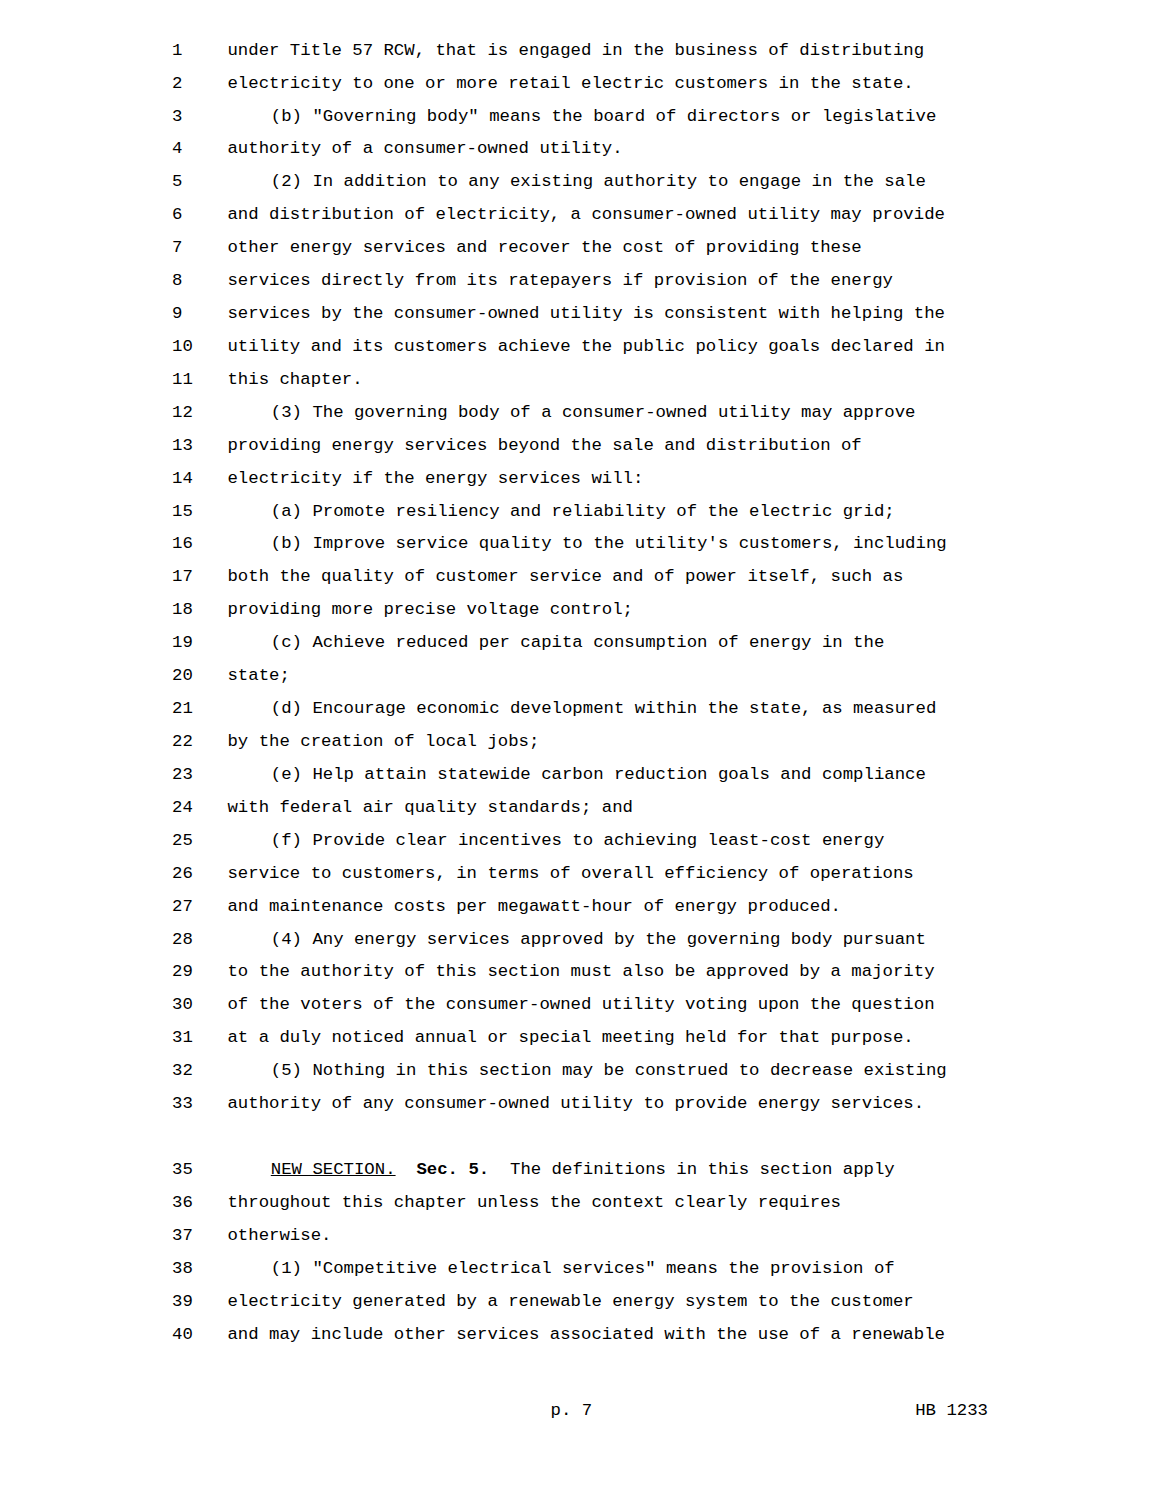under Title 57 RCW, that is engaged in the business of distributing
electricity to one or more retail electric customers in the state.
(b) "Governing body" means the board of directors or legislative
authority of a consumer-owned utility.
(2) In addition to any existing authority to engage in the sale
and distribution of electricity, a consumer-owned utility may provide
other energy services and recover the cost of providing these
services directly from its ratepayers if provision of the energy
services by the consumer-owned utility is consistent with helping the
utility and its customers achieve the public policy goals declared in
this chapter.
(3) The governing body of a consumer-owned utility may approve
providing energy services beyond the sale and distribution of
electricity if the energy services will:
(a) Promote resiliency and reliability of the electric grid;
(b) Improve service quality to the utility's customers, including
both the quality of customer service and of power itself, such as
providing more precise voltage control;
(c) Achieve reduced per capita consumption of energy in the
state;
(d) Encourage economic development within the state, as measured
by the creation of local jobs;
(e) Help attain statewide carbon reduction goals and compliance
with federal air quality standards; and
(f) Provide clear incentives to achieving least-cost energy
service to customers, in terms of overall efficiency of operations
and maintenance costs per megawatt-hour of energy produced.
(4) Any energy services approved by the governing body pursuant
to the authority of this section must also be approved by a majority
of the voters of the consumer-owned utility voting upon the question
at a duly noticed annual or special meeting held for that purpose.
(5) Nothing in this section may be construed to decrease existing
authority of any consumer-owned utility to provide energy services.
NEW SECTION. Sec. 5. The definitions in this section apply
throughout this chapter unless the context clearly requires
otherwise.
(1) "Competitive electrical services" means the provision of
electricity generated by a renewable energy system to the customer
and may include other services associated with the use of a renewable
p. 7
HB 1233